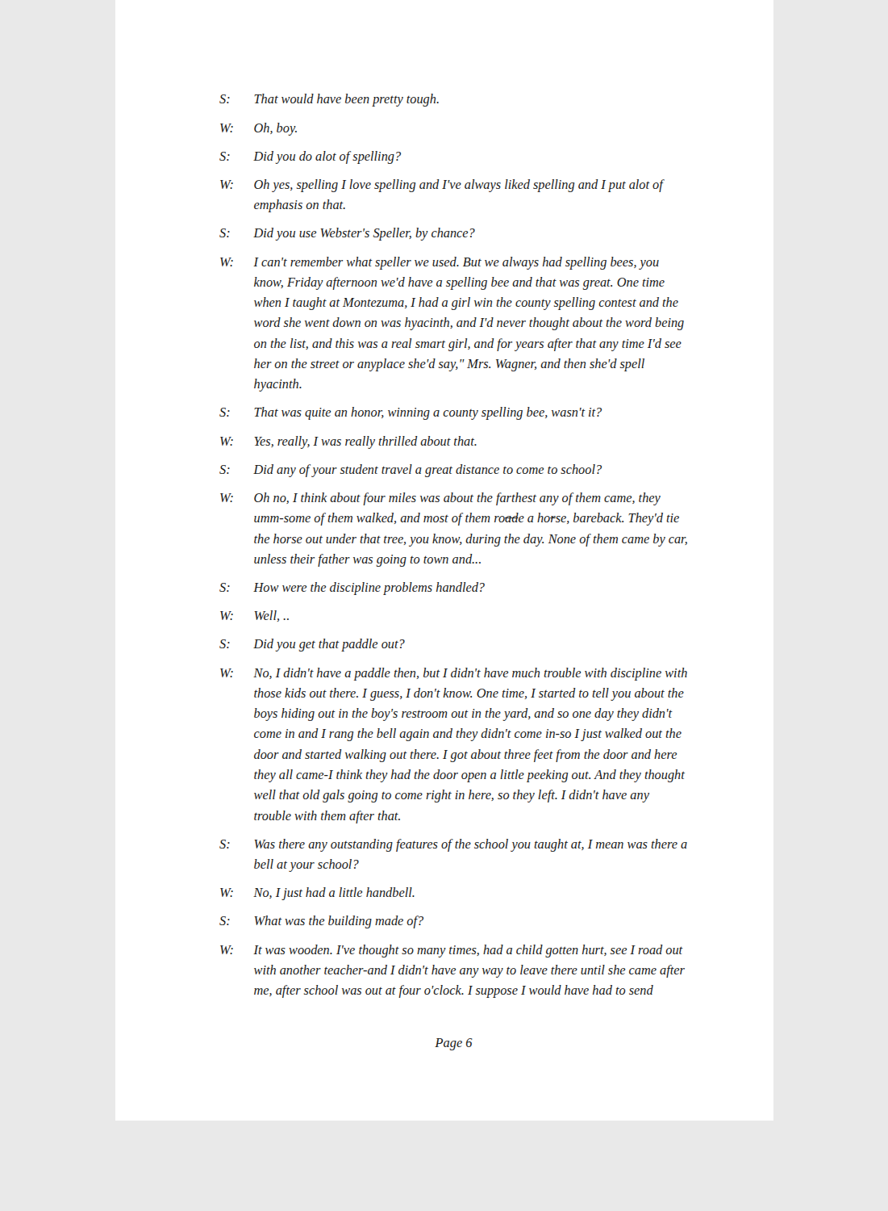S:
That would have been pretty tough.
W:
Oh, boy.
S:
Did you do alot of spelling?
W:
Oh yes, spelling I love spelling and I've always liked spelling and I put alot of emphasis on that.
S:
Did you use Webster's Speller, by chance?
W:
I can't remember what speller we used. But we always had spelling bees, you know, Friday afternoon we'd have a spelling bee and that was great. One time when I taught at Montezuma, I had a girl win the county spelling contest and the word she went down on was hyacinth, and I'd never thought about the word being on the list, and this was a real smart girl, and for years after that any time I'd see her on the street or anyplace she'd say," Mrs. Wagner, and then she'd spell hyacinth.
S:
That was quite an honor, winning a county spelling bee, wasn't it?
W:
Yes, really, I was really thrilled about that.
S:
Did any of your student travel a great distance to come to school?
W:
Oh no, I think about four miles was about the farthest any of them came, they umm-some of them walked, and most of them roade a horse, bareback. They'd tie the horse out under that tree, you know, during the day. None of them came by car, unless their father was going to town and...
S:
How were the discipline problems handled?
W:
Well, ..
S:
Did you get that paddle out?
W:
No, I didn't have a paddle then, but I didn't have much trouble with discipline with those kids out there. I guess, I don't know. One time, I started to tell you about the boys hiding out in the boy's restroom out in the yard, and so one day they didn't come in and I rang the bell again and they didn't come in-so I just walked out the door and started walking out there. I got about three feet from the door and here they all came-I think they had the door open a little peeking out. And they thought well that old gals going to come right in here, so they left. I didn't have any trouble with them after that.
S:
Was there any outstanding features of the school you taught at, I mean was there a bell at your school?
W:
No, I just had a little handbell.
S:
What was the building made of?
W:
It was wooden. I've thought so many times, had a child gotten hurt, see I road out with another teacher-and I didn't have any way to leave there until she came after me, after school was out at four o'clock. I suppose I would have had to send
Page 6